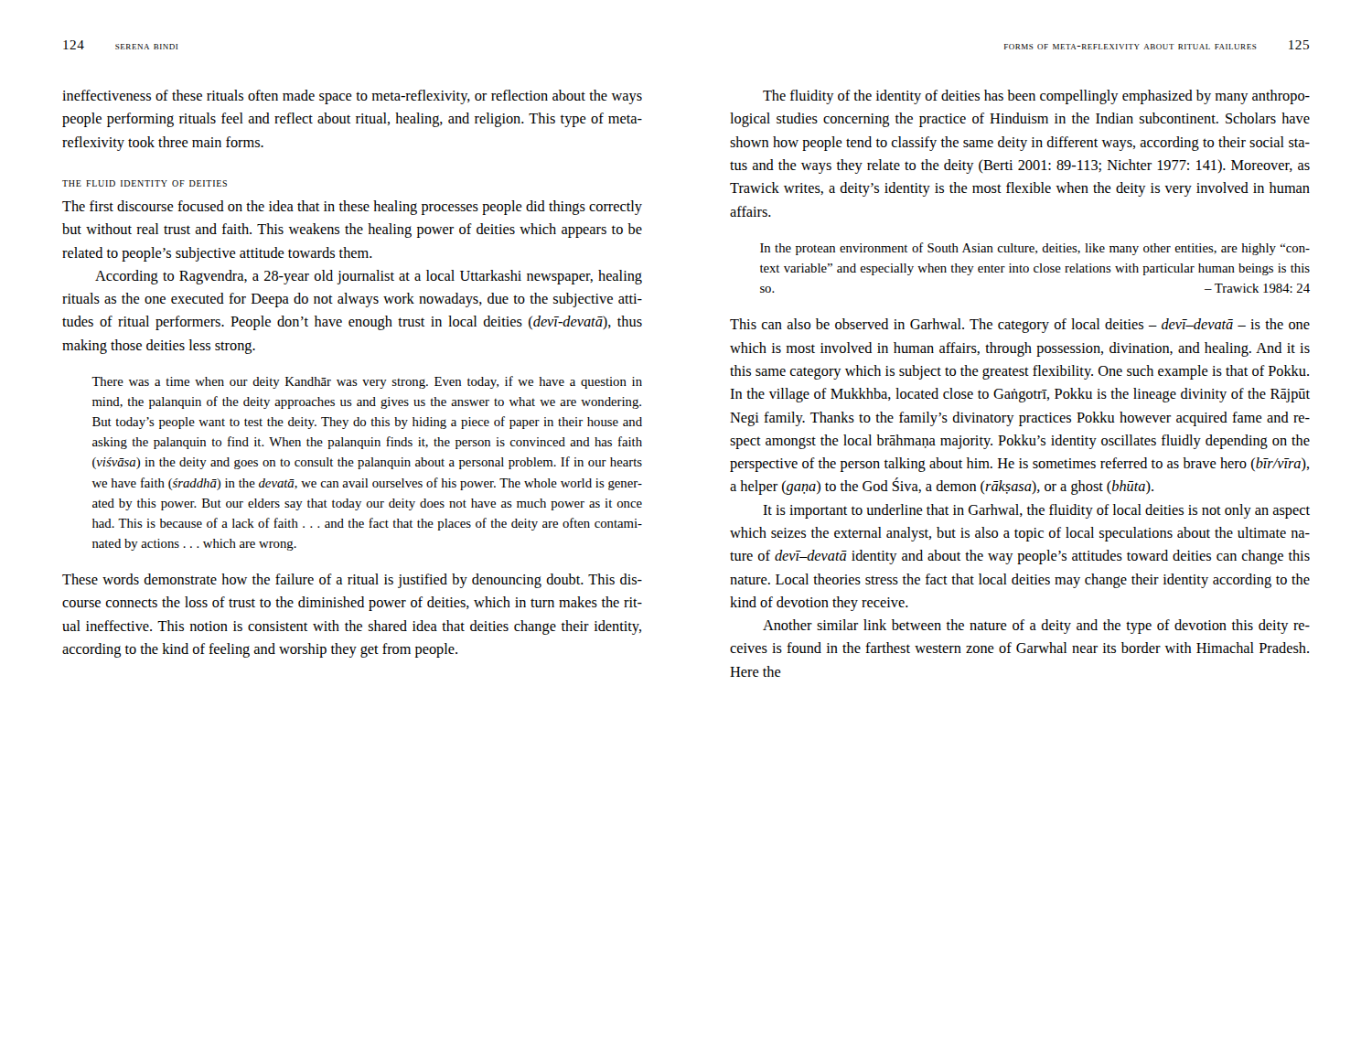124 Serena Bindi
ineffectiveness of these rituals often made space to meta-reflexivity, or reflection about the ways people performing rituals feel and reflect about ritual, healing, and religion. This type of meta-reflexivity took three main forms.
The Fluid Identity of Deities
The first discourse focused on the idea that in these healing processes people did things correctly but without real trust and faith. This weakens the healing power of deities which appears to be related to people’s subjective attitude towards them.
According to Ragvendra, a 28-year old journalist at a local Uttarkashi newspaper, healing rituals as the one executed for Deepa do not always work nowadays, due to the subjective attitudes of ritual performers. People don’t have enough trust in local deities (devī-devatā), thus making those deities less strong.
There was a time when our deity Kandhār was very strong. Even today, if we have a question in mind, the palanquin of the deity approaches us and gives us the answer to what we are wondering. But today’s people want to test the deity. They do this by hiding a piece of paper in their house and asking the palanquin to find it. When the palanquin finds it, the person is convinced and has faith (viśvāsa) in the deity and goes on to consult the palanquin about a personal problem. If in our hearts we have faith (śraddhā) in the devatā, we can avail ourselves of his power. The whole world is generated by this power. But our elders say that today our deity does not have as much power as it once had. This is because of a lack of faith . . . and the fact that the places of the deity are often contaminated by actions . . . which are wrong.
These words demonstrate how the failure of a ritual is justified by denouncing doubt. This discourse connects the loss of trust to the diminished power of deities, which in turn makes the ritual ineffective. This notion is consistent with the shared idea that deities change their identity, according to the kind of feeling and worship they get from people.
Forms of Meta-Reflexivity about Ritual Failures 125
The fluidity of the identity of deities has been compellingly emphasized by many anthropological studies concerning the practice of Hinduism in the Indian subcontinent. Scholars have shown how people tend to classify the same deity in different ways, according to their social status and the ways they relate to the deity (Berti 2001: 89-113; Nichter 1977: 141). Moreover, as Trawick writes, a deity’s identity is the most flexible when the deity is very involved in human affairs.
In the protean environment of South Asian culture, deities, like many other entities, are highly “context variable” and especially when they enter into close relations with particular human beings is this so. – Trawick 1984: 24
This can also be observed in Garhwal. The category of local deities – devī–devatā – is the one which is most involved in human affairs, through possession, divination, and healing. And it is this same category which is subject to the greatest flexibility. One such example is that of Pokku. In the village of Mukkhba, located close to Gaṅgotrī, Pokku is the lineage divinity of the Rājpūt Negi family. Thanks to the family’s divinatory practices Pokku however acquired fame and respect amongst the local brāhmaṇa majority. Pokku’s identity oscillates fluidly depending on the perspective of the person talking about him. He is sometimes referred to as brave hero (bīr/vīra), a helper (gaṇa) to the God Śiva, a demon (rākṣasa), or a ghost (bhūta).
It is important to underline that in Garhwal, the fluidity of local deities is not only an aspect which seizes the external analyst, but is also a topic of local speculations about the ultimate nature of devī–devatā identity and about the way people’s attitudes toward deities can change this nature. Local theories stress the fact that local deities may change their identity according to the kind of devotion they receive.
Another similar link between the nature of a deity and the type of devotion this deity receives is found in the farthest western zone of Garwhal near its border with Himachal Pradesh. Here the